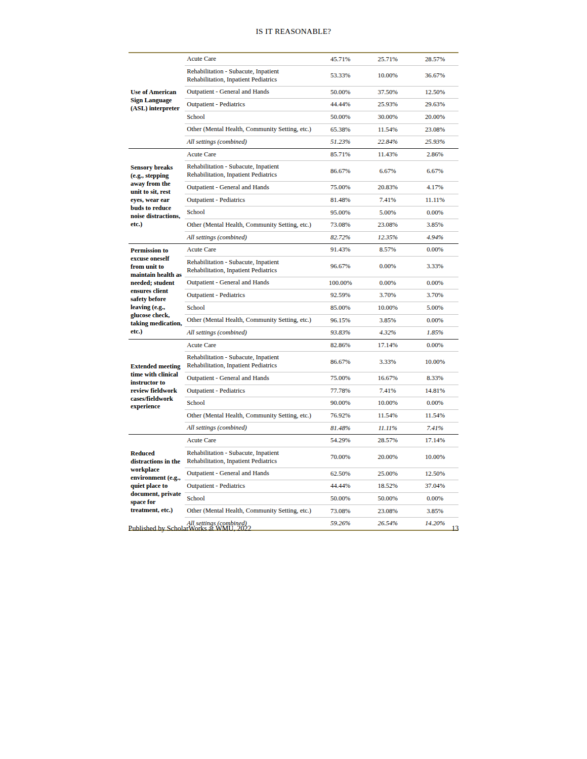IS IT REASONABLE?
| Use of American Sign Language (ASL) interpreter | Acute Care | 45.71% | 25.71% | 28.57% |
| Rehabilitation - Subacute, Inpatient Rehabilitation, Inpatient Pediatrics | 53.33% | 10.00% | 36.67% |
| Outpatient - General and Hands | 50.00% | 37.50% | 12.50% |
| Outpatient - Pediatrics | 44.44% | 25.93% | 29.63% |
| School | 50.00% | 30.00% | 20.00% |
| Other (Mental Health, Community Setting, etc.) | 65.38% | 11.54% | 23.08% |
| All settings (combined) | 51.23% | 22.84% | 25.93% |
| Sensory breaks (e.g., stepping away from the unit to sit, rest eyes, wear ear buds to reduce noise distractions, etc.) | Acute Care | 85.71% | 11.43% | 2.86% |
| Rehabilitation - Subacute, Inpatient Rehabilitation, Inpatient Pediatrics | 86.67% | 6.67% | 6.67% |
| Outpatient - General and Hands | 75.00% | 20.83% | 4.17% |
| Outpatient - Pediatrics | 81.48% | 7.41% | 11.11% |
| School | 95.00% | 5.00% | 0.00% |
| Other (Mental Health, Community Setting, etc.) | 73.08% | 23.08% | 3.85% |
| All settings (combined) | 82.72% | 12.35% | 4.94% |
| Permission to excuse oneself from unit to maintain health as needed; student ensures client safety before leaving (e.g., glucose check, taking medication, etc.) | Acute Care | 91.43% | 8.57% | 0.00% |
| Rehabilitation - Subacute, Inpatient Rehabilitation, Inpatient Pediatrics | 96.67% | 0.00% | 3.33% |
| Outpatient - General and Hands | 100.00% | 0.00% | 0.00% |
| Outpatient - Pediatrics | 92.59% | 3.70% | 3.70% |
| School | 85.00% | 10.00% | 5.00% |
| Other (Mental Health, Community Setting, etc.) | 96.15% | 3.85% | 0.00% |
| All settings (combined) | 93.83% | 4.32% | 1.85% |
| Extended meeting time with clinical instructor to review fieldwork cases/fieldwork experience | Acute Care | 82.86% | 17.14% | 0.00% |
| Rehabilitation - Subacute, Inpatient Rehabilitation, Inpatient Pediatrics | 86.67% | 3.33% | 10.00% |
| Outpatient - General and Hands | 75.00% | 16.67% | 8.33% |
| Outpatient - Pediatrics | 77.78% | 7.41% | 14.81% |
| School | 90.00% | 10.00% | 0.00% |
| Other (Mental Health, Community Setting, etc.) | 76.92% | 11.54% | 11.54% |
| All settings (combined) | 81.48% | 11.11% | 7.41% |
| Reduced distractions in the workplace environment (e.g., quiet place to document, private space for treatment, etc.) | Acute Care | 54.29% | 28.57% | 17.14% |
| Rehabilitation - Subacute, Inpatient Rehabilitation, Inpatient Pediatrics | 70.00% | 20.00% | 10.00% |
| Outpatient - General and Hands | 62.50% | 25.00% | 12.50% |
| Outpatient - Pediatrics | 44.44% | 18.52% | 37.04% |
| School | 50.00% | 50.00% | 0.00% |
| Other (Mental Health, Community Setting, etc.) | 73.08% | 23.08% | 3.85% |
| All settings (combined) | 59.26% | 26.54% | 14.20% |
Published by ScholarWorks at WMU, 2022
13